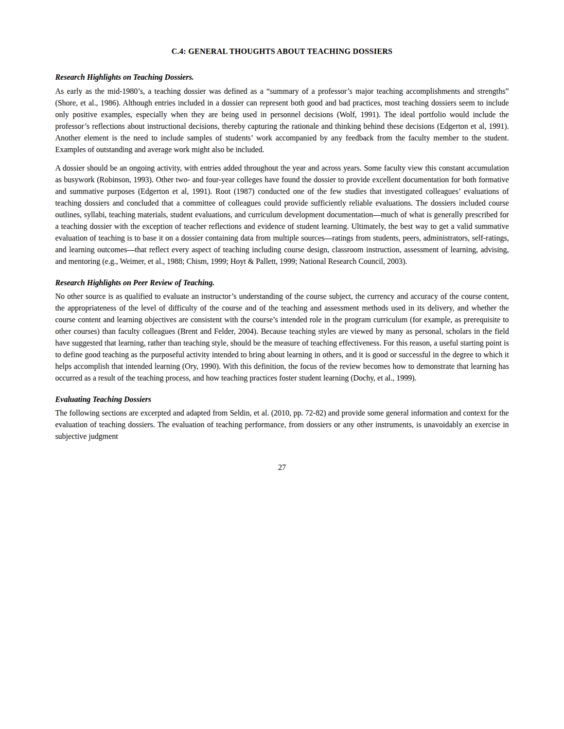C.4: GENERAL THOUGHTS ABOUT TEACHING DOSSIERS
Research Highlights on Teaching Dossiers.
As early as the mid-1980’s, a teaching dossier was defined as a “summary of a professor’s major teaching accomplishments and strengths” (Shore, et al., 1986). Although entries included in a dossier can represent both good and bad practices, most teaching dossiers seem to include only positive examples, especially when they are being used in personnel decisions (Wolf, 1991). The ideal portfolio would include the professor’s reflections about instructional decisions, thereby capturing the rationale and thinking behind these decisions (Edgerton et al, 1991). Another element is the need to include samples of students’ work accompanied by any feedback from the faculty member to the student. Examples of outstanding and average work might also be included.
A dossier should be an ongoing activity, with entries added throughout the year and across years. Some faculty view this constant accumulation as busywork (Robinson, 1993). Other two- and four-year colleges have found the dossier to provide excellent documentation for both formative and summative purposes (Edgerton et al, 1991). Root (1987) conducted one of the few studies that investigated colleagues’ evaluations of teaching dossiers and concluded that a committee of colleagues could provide sufficiently reliable evaluations. The dossiers included course outlines, syllabi, teaching materials, student evaluations, and curriculum development documentation—much of what is generally prescribed for a teaching dossier with the exception of teacher reflections and evidence of student learning. Ultimately, the best way to get a valid summative evaluation of teaching is to base it on a dossier containing data from multiple sources—ratings from students, peers, administrators, self-ratings, and learning outcomes—that reflect every aspect of teaching including course design, classroom instruction, assessment of learning, advising, and mentoring (e.g., Weimer, et al., 1988; Chism, 1999; Hoyt & Pallett, 1999; National Research Council, 2003).
Research Highlights on Peer Review of Teaching.
No other source is as qualified to evaluate an instructor’s understanding of the course subject, the currency and accuracy of the course content, the appropriateness of the level of difficulty of the course and of the teaching and assessment methods used in its delivery, and whether the course content and learning objectives are consistent with the course’s intended role in the program curriculum (for example, as prerequisite to other courses) than faculty colleagues (Brent and Felder, 2004). Because teaching styles are viewed by many as personal, scholars in the field have suggested that learning, rather than teaching style, should be the measure of teaching effectiveness. For this reason, a useful starting point is to define good teaching as the purposeful activity intended to bring about learning in others, and it is good or successful in the degree to which it helps accomplish that intended learning (Ory, 1990). With this definition, the focus of the review becomes how to demonstrate that learning has occurred as a result of the teaching process, and how teaching practices foster student learning (Dochy, et al., 1999).
Evaluating Teaching Dossiers
The following sections are excerpted and adapted from Seldin, et al. (2010, pp. 72-82) and provide some general information and context for the evaluation of teaching dossiers. The evaluation of teaching performance, from dossiers or any other instruments, is unavoidably an exercise in subjective judgment
27